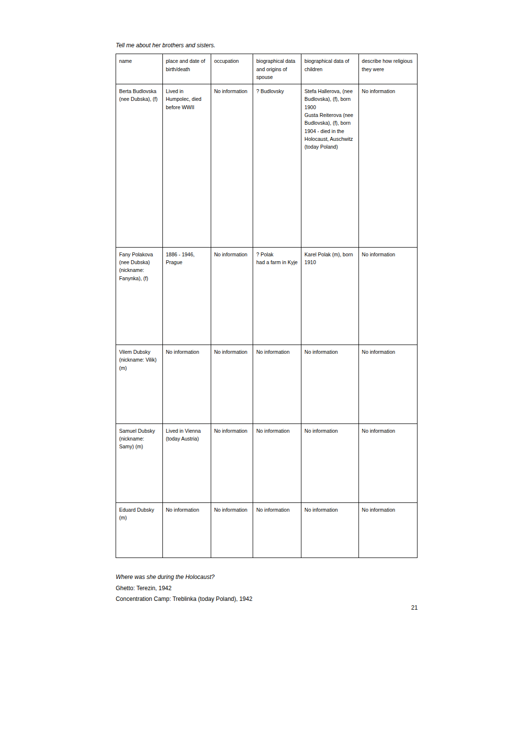Tell me about her brothers and sisters.
| name | place and date of birth/death | occupation | biographical data and origins of spouse | biographical data of children | describe how religious they were |
| --- | --- | --- | --- | --- | --- |
| Berta Budlovska (nee Dubska), (f) | Lived in Humpolec, died before WWII | No information | ? Budlovsky | Stefa Hallerova, (nee Budlovska), (f), born 1900 Gusta Reiterova (nee Budlovska), (f), born 1904 - died in the Holocaust, Auschwitz (today Poland) | No information |
| Fany Polakova (nee Dubska) (nickname: Fanynka), (f) | 1886 - 1946, Prague | No information | ? Polak had a farm in Kyje | Karel Polak (m), born 1910 | No information |
| Vilem Dubsky (nickname: Vilik) (m) | No information | No information | No information | No information | No information |
| Samuel Dubsky (nickname: Samy) (m) | Lived in Vienna (today Austria) | No information | No information | No information | No information |
| Eduard Dubsky (m) | No information | No information | No information | No information | No information |
Where was she during the Holocaust?
Ghetto: Terezin, 1942
Concentration Camp: Treblinka (today Poland), 1942
21